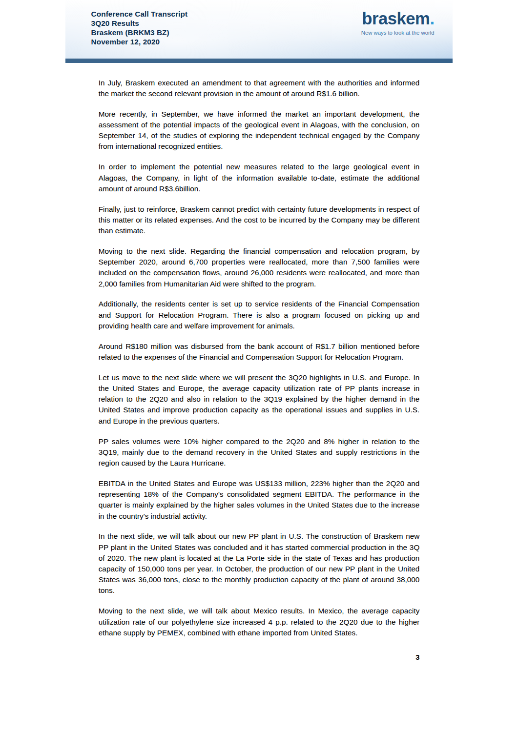Conference Call Transcript
3Q20 Results
Braskem (BRKM3 BZ)
November 12, 2020
braskem.
New ways to look at the world
In July, Braskem executed an amendment to that agreement with the authorities and informed the market the second relevant provision in the amount of around R$1.6 billion.
More recently, in September, we have informed the market an important development, the assessment of the potential impacts of the geological event in Alagoas, with the conclusion, on September 14, of the studies of exploring the independent technical engaged by the Company from international recognized entities.
In order to implement the potential new measures related to the large geological event in Alagoas, the Company, in light of the information available to-date, estimate the additional amount of around R$3.6billion.
Finally, just to reinforce, Braskem cannot predict with certainty future developments in respect of this matter or its related expenses. And the cost to be incurred by the Company may be different than estimate.
Moving to the next slide. Regarding the financial compensation and relocation program, by September 2020, around 6,700 properties were reallocated, more than 7,500 families were included on the compensation flows, around 26,000 residents were reallocated, and more than 2,000 families from Humanitarian Aid were shifted to the program.
Additionally, the residents center is set up to service residents of the Financial Compensation and Support for Relocation Program. There is also a program focused on picking up and providing health care and welfare improvement for animals.
Around R$180 million was disbursed from the bank account of R$1.7 billion mentioned before related to the expenses of the Financial and Compensation Support for Relocation Program.
Let us move to the next slide where we will present the 3Q20 highlights in U.S. and Europe. In the United States and Europe, the average capacity utilization rate of PP plants increase in relation to the 2Q20 and also in relation to the 3Q19 explained by the higher demand in the United States and improve production capacity as the operational issues and supplies in U.S. and Europe in the previous quarters.
PP sales volumes were 10% higher compared to the 2Q20 and 8% higher in relation to the 3Q19, mainly due to the demand recovery in the United States and supply restrictions in the region caused by the Laura Hurricane.
EBITDA in the United States and Europe was US$133 million, 223% higher than the 2Q20 and representing 18% of the Company's consolidated segment EBITDA. The performance in the quarter is mainly explained by the higher sales volumes in the United States due to the increase in the country's industrial activity.
In the next slide, we will talk about our new PP plant in U.S. The construction of Braskem new PP plant in the United States was concluded and it has started commercial production in the 3Q of 2020. The new plant is located at the La Porte side in the state of Texas and has production capacity of 150,000 tons per year. In October, the production of our new PP plant in the United States was 36,000 tons, close to the monthly production capacity of the plant of around 38,000 tons.
Moving to the next slide, we will talk about Mexico results. In Mexico, the average capacity utilization rate of our polyethylene size increased 4 p.p. related to the 2Q20 due to the higher ethane supply by PEMEX, combined with ethane imported from United States.
3